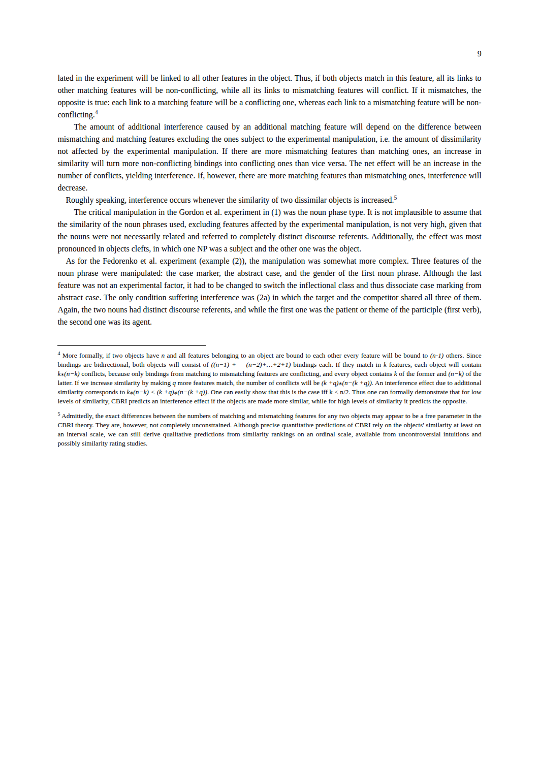9
lated in the experiment will be linked to all other features in the object. Thus, if both objects match in this feature, all its links to other matching features will be non-conflicting, while all its links to mismatching features will conflict. If it mismatches, the opposite is true: each link to a matching feature will be a conflicting one, whereas each link to a mismatching feature will be non-conflicting.4
The amount of additional interference caused by an additional matching feature will depend on the difference between mismatching and matching features excluding the ones subject to the experimental manipulation, i.e. the amount of dissimilarity not affected by the experimental manipulation. If there are more mismatching features than matching ones, an increase in similarity will turn more non-conflicting bindings into conflicting ones than vice versa. The net effect will be an increase in the number of conflicts, yielding interference. If, however, there are more matching features than mismatching ones, interference will decrease.
Roughly speaking, interference occurs whenever the similarity of two dissimilar objects is increased.5
The critical manipulation in the Gordon et al. experiment in (1) was the noun phase type. It is not implausible to assume that the similarity of the noun phrases used, excluding features affected by the experimental manipulation, is not very high, given that the nouns were not necessarily related and referred to completely distinct discourse referents. Additionally, the effect was most pronounced in objects clefts, in which one NP was a subject and the other one was the object.
As for the Fedorenko et al. experiment (example (2)), the manipulation was somewhat more complex. Three features of the noun phrase were manipulated: the case marker, the abstract case, and the gender of the first noun phrase. Although the last feature was not an experimental factor, it had to be changed to switch the inflectional class and thus dissociate case marking from abstract case. The only condition suffering interference was (2a) in which the target and the competitor shared all three of them. Again, the two nouns had distinct discourse referents, and while the first one was the patient or theme of the participle (first verb), the second one was its agent.
4 More formally, if two objects have n and all features belonging to an object are bound to each other every feature will be bound to (n-1) others. Since bindings are bidirectional, both objects will consist of ((n−1) + (n−2)+…+2+1) bindings each. If they match in k features, each object will contain k⁎(n−k) conflicts, because only bindings from matching to mismatching features are conflicting, and every object contains k of the former and (n−k) of the latter. If we increase similarity by making q more features match, the number of conflicts will be (k +q)⁎(n−(k +q)). An interference effect due to additional similarity corresponds to k⁎(n−k) < (k +q)⁎(n−(k +q)). One can easily show that this is the case iff k < n/2. Thus one can formally demonstrate that for low levels of similarity, CBRI predicts an interference effect if the objects are made more similar, while for high levels of similarity it predicts the opposite.
5 Admittedly, the exact differences between the numbers of matching and mismatching features for any two objects may appear to be a free parameter in the CBRI theory. They are, however, not completely unconstrained. Although precise quantitative predictions of CBRI rely on the objects' similarity at least on an interval scale, we can still derive qualitative predictions from similarity rankings on an ordinal scale, available from uncontroversial intuitions and possibly similarity rating studies.